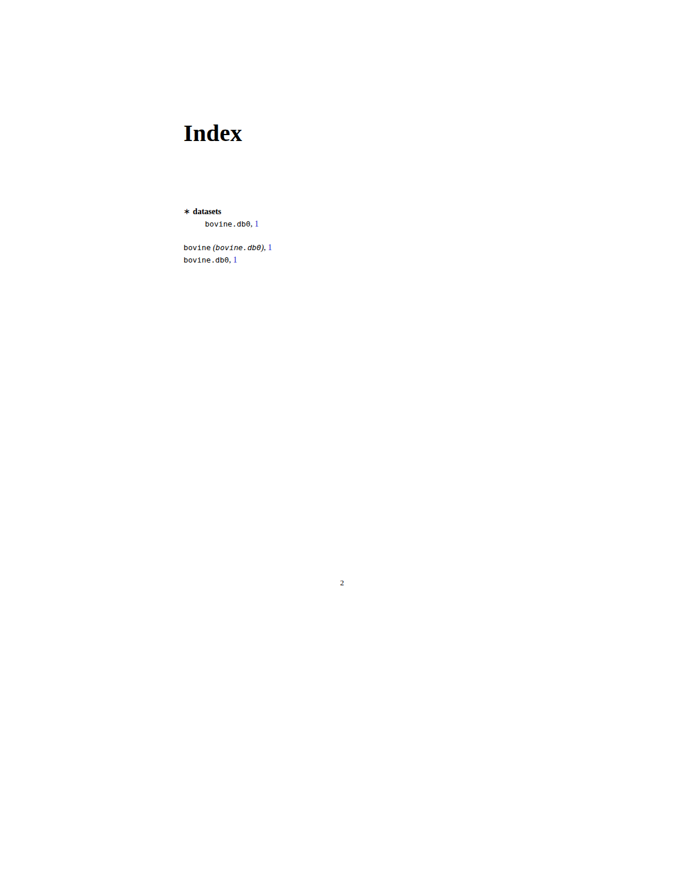Index
∗datasets
bovine.db0, 1
bovine (bovine.db0), 1
bovine.db0, 1
2